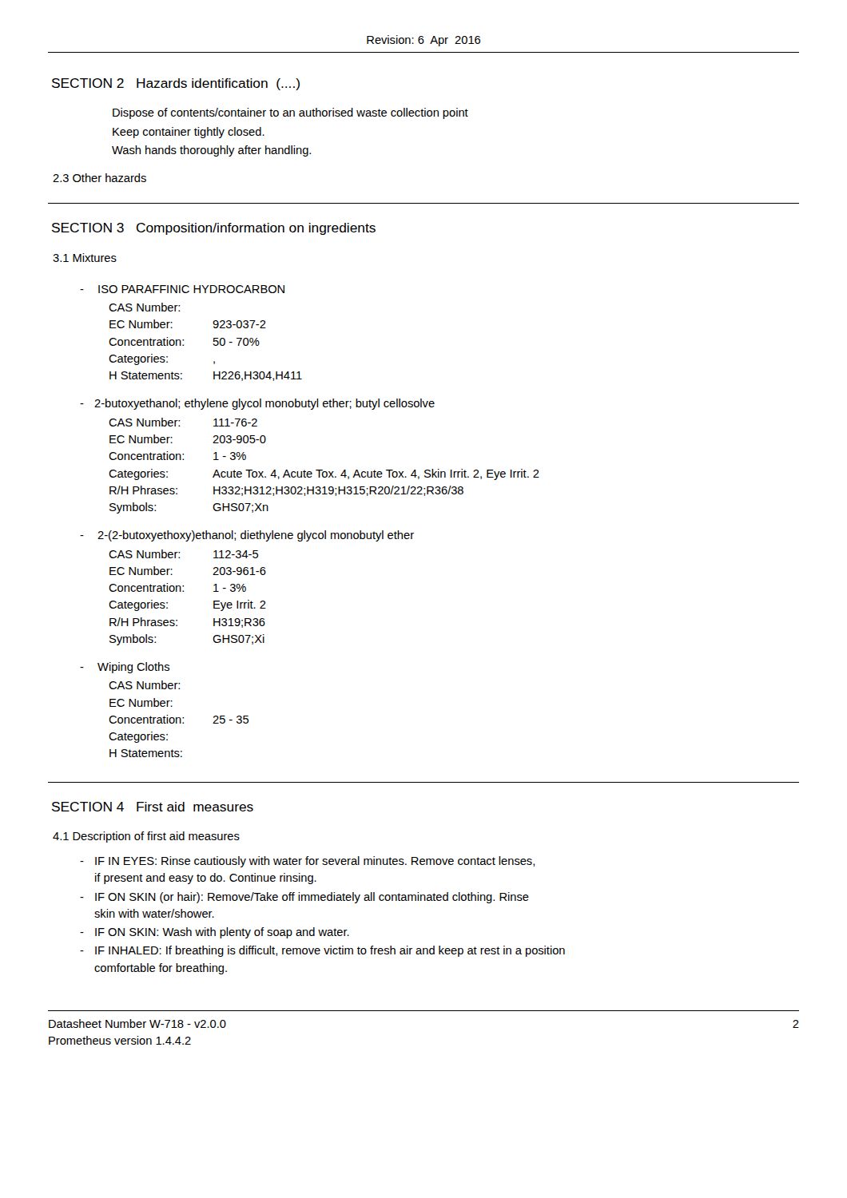Revision: 6 Apr 2016
SECTION 2 Hazards identification (....)
Dispose of contents/container to an authorised waste collection point
Keep container tightly closed.
Wash hands thoroughly after handling.
2.3 Other hazards
SECTION 3 Composition/information on ingredients
3.1 Mixtures
ISO PARAFFINIC HYDROCARBON
CAS Number:
EC Number: 923-037-2
Concentration: 50 - 70%
Categories:,
H Statements: H226,H304,H411
2-butoxyethanol; ethylene glycol monobutyl ether; butyl cellosolve
CAS Number: 111-76-2
EC Number: 203-905-0
Concentration: 1 - 3%
Categories: Acute Tox. 4, Acute Tox. 4, Acute Tox. 4, Skin Irrit. 2, Eye Irrit. 2
R/H Phrases: H332;H312;H302;H319;H315;R20/21/22;R36/38
Symbols: GHS07;Xn
2-(2-butoxyethoxy)ethanol; diethylene glycol monobutyl ether
CAS Number: 112-34-5
EC Number: 203-961-6
Concentration: 1 - 3%
Categories: Eye Irrit. 2
R/H Phrases: H319;R36
Symbols: GHS07;Xi
Wiping Cloths
CAS Number:
EC Number:
Concentration: 25 - 35
Categories:
H Statements:
SECTION 4 First aid measures
4.1 Description of first aid measures
IF IN EYES: Rinse cautiously with water for several minutes. Remove contact lenses,if present and easy to do. Continue rinsing.
IF ON SKIN (or hair): Remove/Take off immediately all contaminated clothing. Rinseskin with water/shower.
IF ON SKIN: Wash with plenty of soap and water.
IF INHALED: If breathing is difficult, remove victim to fresh air and keep at rest in a positioncomfortable for breathing.
Datasheet Number W-718 - v2.0.0
Prometheus version 1.4.4.2
2